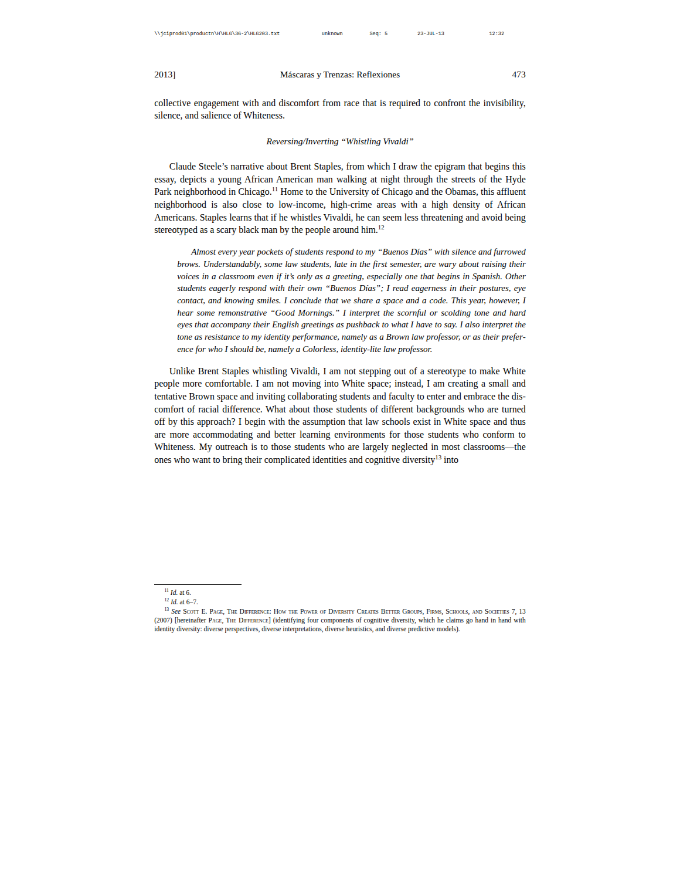\\jciprod01\productn\H\HLG\36-2\HLG203.txt unknown Seq: 5 23-JUL-13 12:32
2013]
Máscaras y Trenzas: Reflexiones
473
collective engagement with and discomfort from race that is required to confront the invisibility, silence, and salience of Whiteness.
Reversing/Inverting “Whistling Vivaldi”
Claude Steele’s narrative about Brent Staples, from which I draw the epigram that begins this essay, depicts a young African American man walking at night through the streets of the Hyde Park neighborhood in Chicago.11 Home to the University of Chicago and the Obamas, this affluent neighborhood is also close to low-income, high-crime areas with a high density of African Americans. Staples learns that if he whistles Vivaldi, he can seem less threatening and avoid being stereotyped as a scary black man by the people around him.12
Almost every year pockets of students respond to my “Buenos Días” with silence and furrowed brows. Understandably, some law students, late in the first semester, are wary about raising their voices in a classroom even if it’s only as a greeting, especially one that begins in Spanish. Other students eagerly respond with their own “Buenos Días”; I read eagerness in their postures, eye contact, and knowing smiles. I conclude that we share a space and a code. This year, however, I hear some remonstrative “Good Mornings.” I interpret the scornful or scolding tone and hard eyes that accompany their English greetings as pushback to what I have to say. I also interpret the tone as resistance to my identity performance, namely as a Brown law professor, or as their preference for who I should be, namely a Colorless, identity-lite law professor.
Unlike Brent Staples whistling Vivaldi, I am not stepping out of a stereotype to make White people more comfortable. I am not moving into White space; instead, I am creating a small and tentative Brown space and inviting collaborating students and faculty to enter and embrace the discomfort of racial difference. What about those students of different backgrounds who are turned off by this approach? I begin with the assumption that law schools exist in White space and thus are more accommodating and better learning environments for those students who conform to Whiteness. My outreach is to those students who are largely neglected in most classrooms—the ones who want to bring their complicated identities and cognitive diversity13 into
11 Id. at 6.
12 Id. at 6–7.
13 See Scott E. Page, The Difference: How the Power of Diversity Creates Better Groups, Firms, Schools, and Societies 7, 13 (2007) [hereinafter Page, The Difference] (identifying four components of cognitive diversity, which he claims go hand in hand with identity diversity: diverse perspectives, diverse interpretations, diverse heuristics, and diverse predictive models).